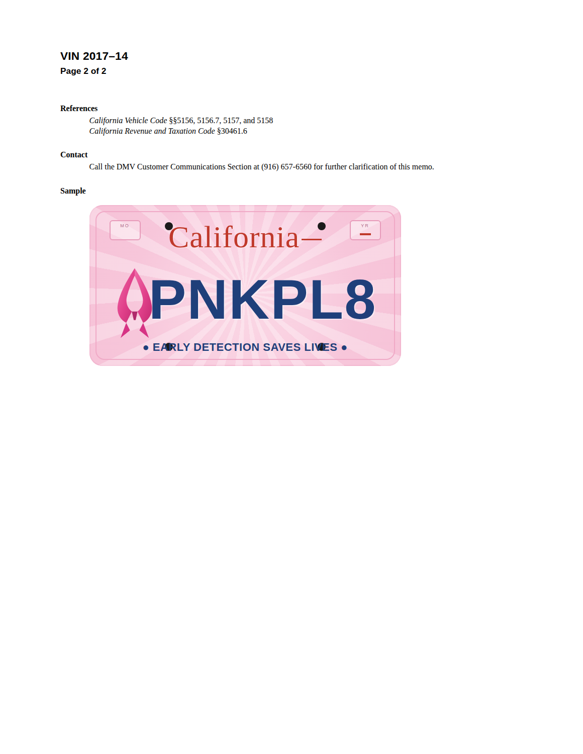VIN 2017–14
Page 2 of 2
References
California Vehicle Code §§5156, 5156.7, 5157, and 5158
California Revenue and Taxation Code §30461.6
Contact
Call the DMV Customer Communications Section at (916) 657-6560 for further clarification of this memo.
Sample
MO
YR
California
PNKPL8
● EARLY DETECTION SAVES LIVES ●